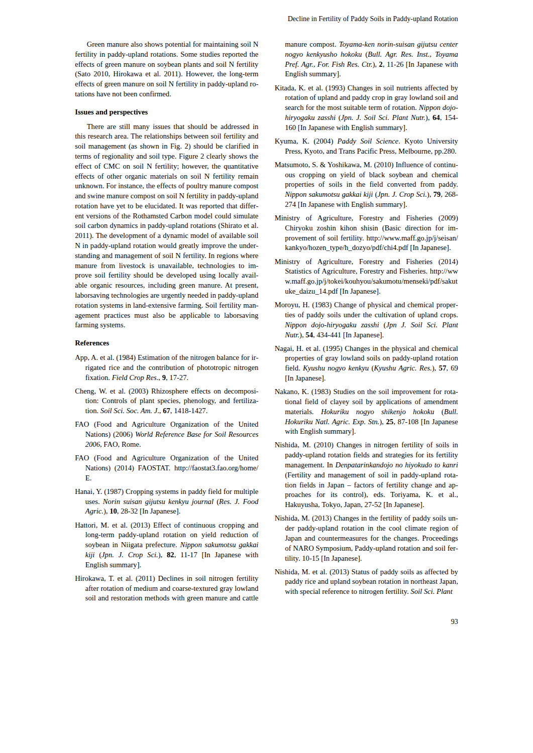Decline in Fertility of Paddy Soils in Paddy-upland Rotation
Green manure also shows potential for maintaining soil N fertility in paddy-upland rotations. Some studies reported the effects of green manure on soybean plants and soil N fertility (Sato 2010, Hirokawa et al. 2011). However, the long-term effects of green manure on soil N fertility in paddy-upland rotations have not been confirmed.
Issues and perspectives
There are still many issues that should be addressed in this research area. The relationships between soil fertility and soil management (as shown in Fig. 2) should be clarified in terms of regionality and soil type. Figure 2 clearly shows the effect of CMC on soil N fertility; however, the quantitative effects of other organic materials on soil N fertility remain unknown. For instance, the effects of poultry manure compost and swine manure compost on soil N fertility in paddy-upland rotation have yet to be elucidated. It was reported that different versions of the Rothamsted Carbon model could simulate soil carbon dynamics in paddy-upland rotations (Shirato et al. 2011). The development of a dynamic model of available soil N in paddy-upland rotation would greatly improve the understanding and management of soil N fertility. In regions where manure from livestock is unavailable, technologies to improve soil fertility should be developed using locally available organic resources, including green manure. At present, laborsaving technologies are urgently needed in paddy-upland rotation systems in land-extensive farming. Soil fertility management practices must also be applicable to laborsaving farming systems.
References
App, A. et al. (1984) Estimation of the nitrogen balance for irrigated rice and the contribution of phototropic nitrogen fixation. Field Crop Res., 9, 17-27.
Cheng, W. et al. (2003) Rhizosphere effects on decomposition: Controls of plant species, phenology, and fertilization. Soil Sci. Soc. Am. J., 67, 1418-1427.
FAO (Food and Agriculture Organization of the United Nations) (2006) World Reference Base for Soil Resources 2006, FAO, Rome.
FAO (Food and Agriculture Organization of the United Nations) (2014) FAOSTAT. http://faostat3.fao.org/home/E.
Hanai, Y. (1987) Cropping systems in paddy field for multiple uses. Norin suisan gijutsu kenkyu journal (Res. J. Food Agric.), 10, 28-32 [In Japanese].
Hattori, M. et al. (2013) Effect of continuous cropping and long-term paddy-upland rotation on yield reduction of soybean in Niigata prefecture. Nippon sakumotsu gakkai kiji (Jpn. J. Crop Sci.), 82, 11-17 [In Japanese with English summary].
Hirokawa, T. et al. (2011) Declines in soil nitrogen fertility after rotation of medium and coarse-textured gray lowland soil and restoration methods with green manure and cattle manure compost. Toyama-ken norin-suisan gijutsu center nogyo kenkyusho hokoku (Bull. Agr. Res. Inst., Toyama Pref. Agr., For. Fish Res. Ctr.), 2, 11-26 [In Japanese with English summary].
Kitada, K. et al. (1993) Changes in soil nutrients affected by rotation of upland and paddy crop in gray lowland soil and search for the most suitable term of rotation. Nippon dojo-hiryogaku zasshi (Jpn. J. Soil Sci. Plant Nutr.), 64, 154-160 [In Japanese with English summary].
Kyuma, K. (2004) Paddy Soil Science. Kyoto University Press, Kyoto, and Trans Pacific Press, Melbourne, pp.280.
Matsumoto, S. & Yoshikawa, M. (2010) Influence of continuous cropping on yield of black soybean and chemical properties of soils in the field converted from paddy. Nippon sakumotsu gakkai kiji (Jpn. J. Crop Sci.), 79, 268-274 [In Japanese with English summary].
Ministry of Agriculture, Forestry and Fisheries (2009) Chiryoku zoshin kihon shisin (Basic direction for improvement of soil fertility. http://www.maff.go.jp/j/seisan/kankyo/hozen_type/h_dozyo/pdf/chi4.pdf [In Japanese].
Ministry of Agriculture, Forestry and Fisheries (2014) Statistics of Agriculture, Forestry and Fisheries. http://www.maff.go.jp/j/tokei/kouhyou/sakumotu/menseki/pdf/sakutuke_daizu_14.pdf [In Japanese].
Moroyu, H. (1983) Change of physical and chemical properties of paddy soils under the cultivation of upland crops. Nippon dojo-hiryogaku zasshi (Jpn J. Soil Sci. Plant Nutr.), 54, 434-441 [In Japanese].
Nagai, H. et al. (1995) Changes in the physical and chemical properties of gray lowland soils on paddy-upland rotation field. Kyushu nogyo kenkyu (Kyushu Agric. Res.), 57, 69 [In Japanese].
Nakano, K. (1983) Studies on the soil improvement for rotational field of clayey soil by applications of amendment materials. Hokuriku nogyo shikenjo hokoku (Bull. Hokuriku Natl. Agric. Exp. Stn.), 25, 87-108 [In Japanese with English summary].
Nishida, M. (2010) Changes in nitrogen fertility of soils in paddy-upland rotation fields and strategies for its fertility management. In Denpatarinkandojo no hiyokudo to kanri (Fertility and management of soil in paddy-upland rotation fields in Japan – factors of fertility change and approaches for its control), eds. Toriyama, K. et al., Hakuyusha, Tokyo, Japan, 27-52 [In Japanese].
Nishida, M. (2013) Changes in the fertility of paddy soils under paddy-upland rotation in the cool climate region of Japan and countermeasures for the changes. Proceedings of NARO Symposium, Paddy-upland rotation and soil fertility. 10-15 [In Japanese].
Nishida, M. et al. (2013) Status of paddy soils as affected by paddy rice and upland soybean rotation in northeast Japan, with special reference to nitrogen fertility. Soil Sci. Plant
93